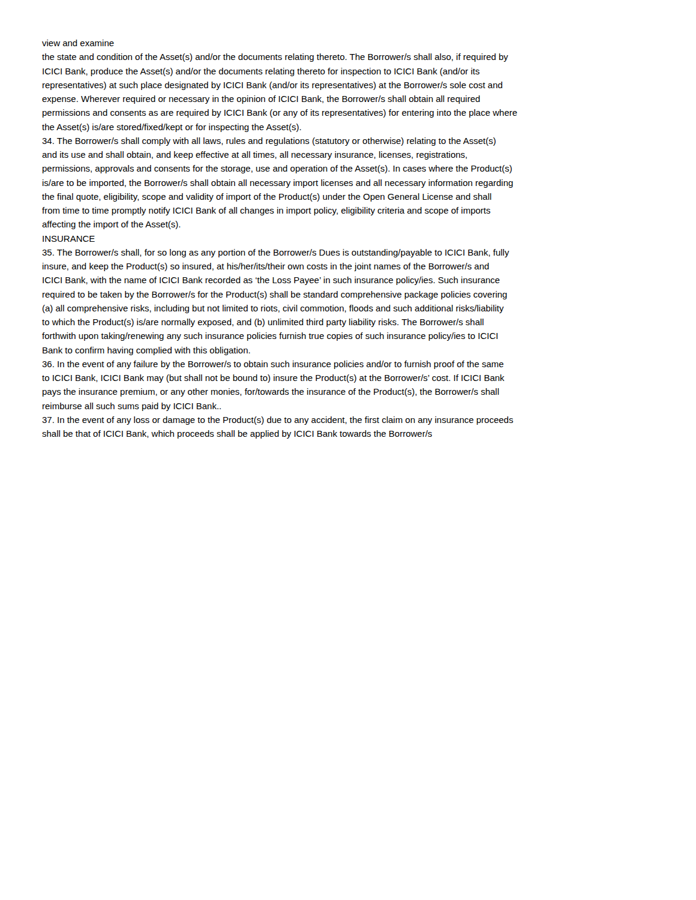view and examine
the state and condition of the Asset(s) and/or the documents relating thereto. The Borrower/s shall also, if required by
ICICI Bank, produce the Asset(s) and/or the documents relating thereto for inspection to ICICI Bank (and/or its
representatives) at such place designated by ICICI Bank (and/or its representatives) at the Borrower/s sole cost and
expense. Wherever required or necessary in the opinion of ICICI Bank, the Borrower/s shall obtain all required
permissions and consents as are required by ICICI Bank (or any of its representatives) for entering into the place where
the Asset(s) is/are stored/fixed/kept or for inspecting the Asset(s).
34. The Borrower/s shall comply with all laws, rules and regulations (statutory or otherwise) relating to the Asset(s)
and its use and shall obtain, and keep effective at all times, all necessary insurance, licenses, registrations,
permissions, approvals and consents for the storage, use and operation of the Asset(s). In cases where the Product(s)
is/are to be imported, the Borrower/s shall obtain all necessary import licenses and all necessary information regarding
the final quote, eligibility, scope and validity of import of the Product(s) under the Open General License and shall
from time to time promptly notify ICICI Bank of all changes in import policy, eligibility criteria and scope of imports
affecting the import of the Asset(s).
INSURANCE
35. The Borrower/s shall, for so long as any portion of the Borrower/s Dues is outstanding/payable to ICICI Bank, fully
insure, and keep the Product(s) so insured, at his/her/its/their own costs in the joint names of the Borrower/s and
ICICI Bank, with the name of ICICI Bank recorded as ‘the Loss Payee’ in such insurance policy/ies. Such insurance
required to be taken by the Borrower/s for the Product(s) shall be standard comprehensive package policies covering
(a) all comprehensive risks, including but not limited to riots, civil commotion, floods and such additional risks/liability
to which the Product(s) is/are normally exposed, and (b) unlimited third party liability risks. The Borrower/s shall
forthwith upon taking/renewing any such insurance policies furnish true copies of such insurance policy/ies to ICICI
Bank to confirm having complied with this obligation.
36. In the event of any failure by the Borrower/s to obtain such insurance policies and/or to furnish proof of the same
to ICICI Bank, ICICI Bank may (but shall not be bound to) insure the Product(s) at the Borrower/s’ cost. If ICICI Bank
pays the insurance premium, or any other monies, for/towards the insurance of the Product(s), the Borrower/s shall
reimburse all such sums paid by ICICI Bank..
37. In the event of any loss or damage to the Product(s) due to any accident, the first claim on any insurance proceeds
shall be that of ICICI Bank, which proceeds shall be applied by ICICI Bank towards the Borrower/s